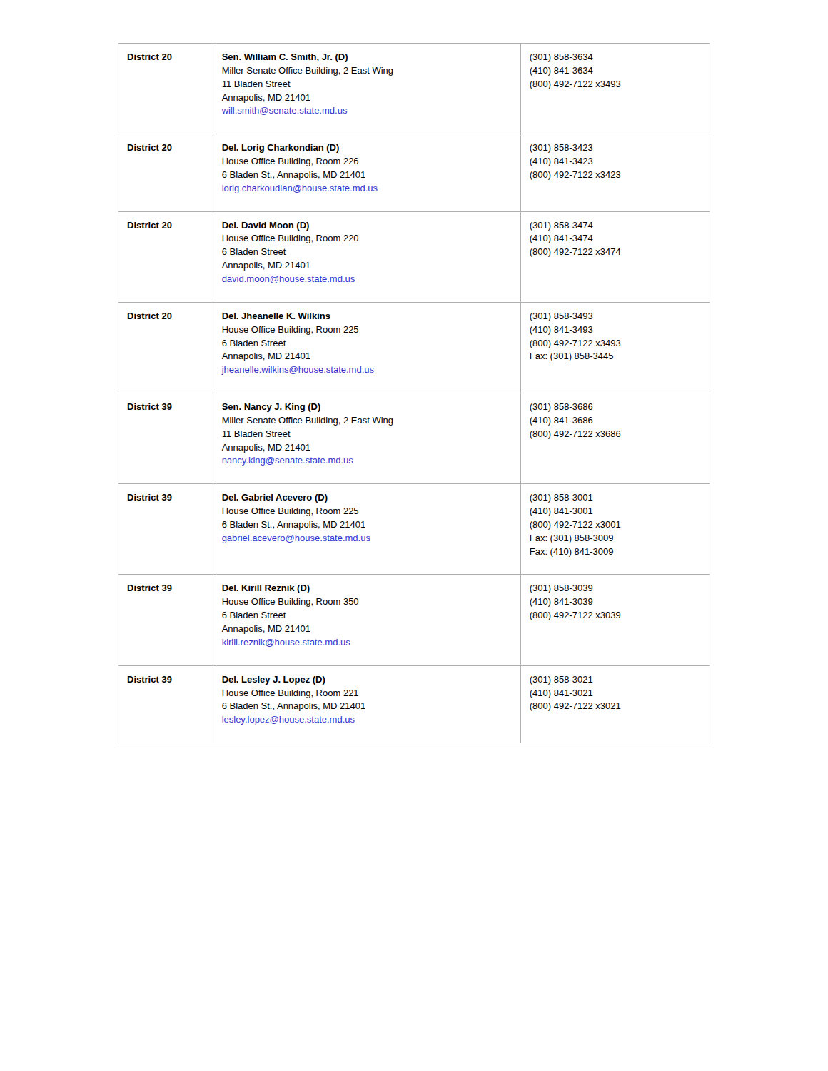| District 20 | Sen. William C. Smith, Jr. (D) Miller Senate Office Building, 2 East Wing 11 Bladen Street Annapolis, MD 21401 will.smith@senate.state.md.us | (301) 858-3634 (410) 841-3634 (800) 492-7122 x3493 |
| District 20 | Del. Lorig Charkondian (D) House Office Building, Room 226 6 Bladen St., Annapolis, MD 21401 lorig.charkoudian@house.state.md.us | (301) 858-3423 (410) 841-3423 (800) 492-7122 x3423 |
| District 20 | Del. David Moon (D) House Office Building, Room 220 6 Bladen Street Annapolis, MD 21401 david.moon@house.state.md.us | (301) 858-3474 (410) 841-3474 (800) 492-7122 x3474 |
| District 20 | Del. Jheanelle K. Wilkins House Office Building, Room 225 6 Bladen Street Annapolis, MD 21401 jheanelle.wilkins@house.state.md.us | (301) 858-3493 (410) 841-3493 (800) 492-7122 x3493 Fax: (301) 858-3445 |
| District 39 | Sen. Nancy J. King (D) Miller Senate Office Building, 2 East Wing 11 Bladen Street Annapolis, MD 21401 nancy.king@senate.state.md.us | (301) 858-3686 (410) 841-3686 (800) 492-7122 x3686 |
| District 39 | Del. Gabriel Acevero (D) House Office Building, Room 225 6 Bladen St., Annapolis, MD 21401 gabriel.acevero@house.state.md.us | (301) 858-3001 (410) 841-3001 (800) 492-7122 x3001 Fax: (301) 858-3009 Fax: (410) 841-3009 |
| District 39 | Del. Kirill Reznik (D) House Office Building, Room 350 6 Bladen Street Annapolis, MD 21401 kirill.reznik@house.state.md.us | (301) 858-3039 (410) 841-3039 (800) 492-7122 x3039 |
| District 39 | Del. Lesley J. Lopez (D) House Office Building, Room 221 6 Bladen St., Annapolis, MD 21401 lesley.lopez@house.state.md.us | (301) 858-3021 (410) 841-3021 (800) 492-7122 x3021 |